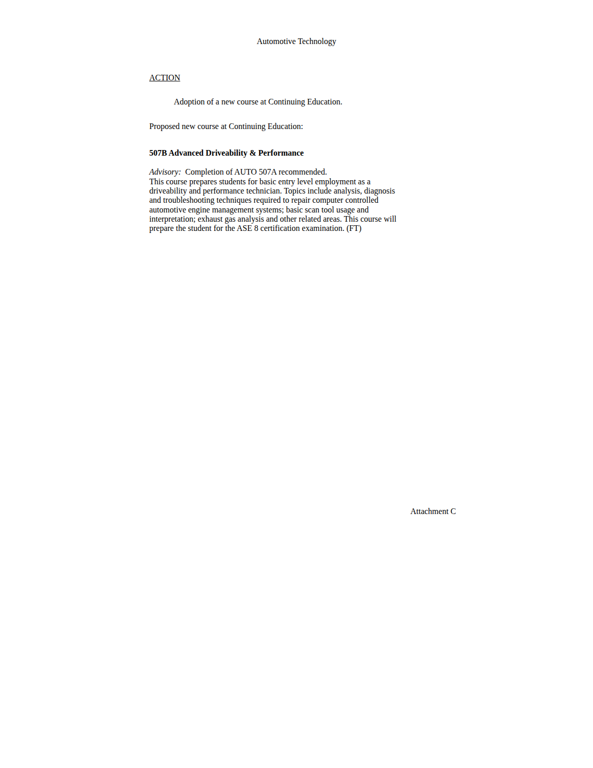Automotive Technology
ACTION
Adoption of a new course at Continuing Education.
Proposed new course at Continuing Education:
507B Advanced Driveability & Performance
Advisory: Completion of AUTO 507A recommended.
This course prepares students for basic entry level employment as a driveability and performance technician. Topics include analysis, diagnosis and troubleshooting techniques required to repair computer controlled automotive engine management systems; basic scan tool usage and interpretation; exhaust gas analysis and other related areas. This course will prepare the student for the ASE 8 certification examination. (FT)
Attachment C